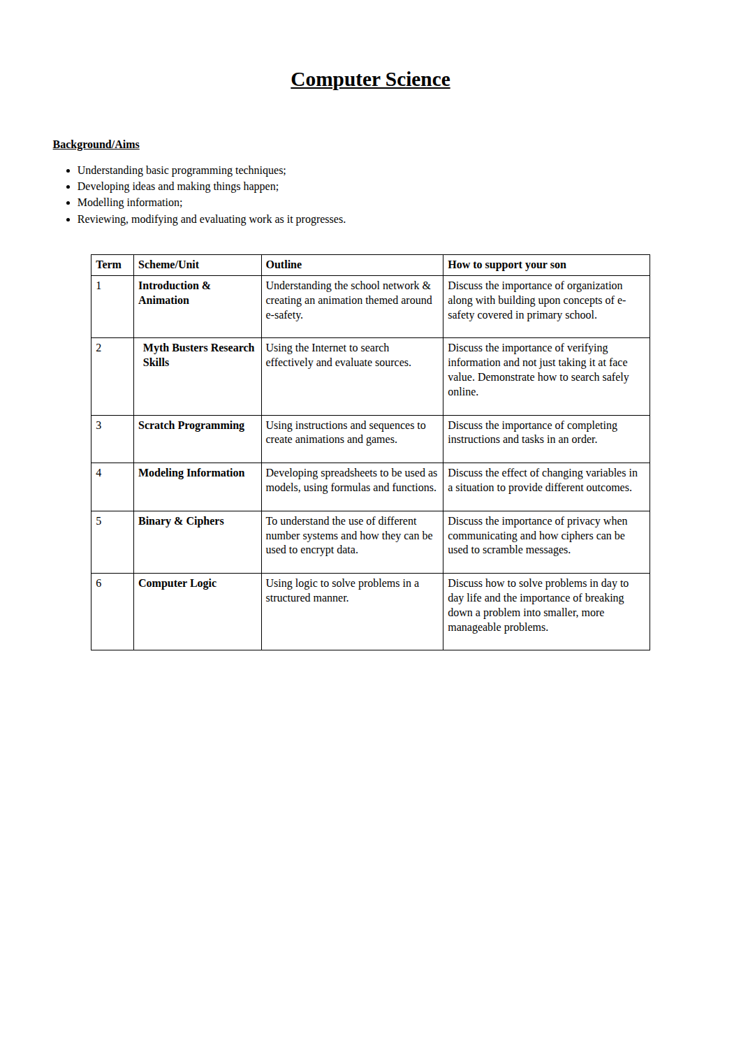Computer Science
Background/Aims
Understanding basic programming techniques;
Developing ideas and making things happen;
Modelling information;
Reviewing, modifying and evaluating work as it progresses.
| Term | Scheme/Unit | Outline | How to support your son |
| --- | --- | --- | --- |
| 1 | Introduction & Animation | Understanding the school network & creating an animation themed around e-safety. | Discuss the importance of organization along with building upon concepts of e-safety covered in primary school. |
| 2 | Myth Busters Research Skills | Using the Internet to search effectively and evaluate sources. | Discuss the importance of verifying information and not just taking it at face value. Demonstrate how to search safely online. |
| 3 | Scratch Programming | Using instructions and sequences to create animations and games. | Discuss the importance of completing instructions and tasks in an order. |
| 4 | Modeling Information | Developing spreadsheets to be used as models, using formulas and functions. | Discuss the effect of changing variables in a situation to provide different outcomes. |
| 5 | Binary & Ciphers | To understand the use of different number systems and how they can be used to encrypt data. | Discuss the importance of privacy when communicating and how ciphers can be used to scramble messages. |
| 6 | Computer Logic | Using logic to solve problems in a structured manner. | Discuss how to solve problems in day to day life and the importance of breaking down a problem into smaller, more manageable problems. |